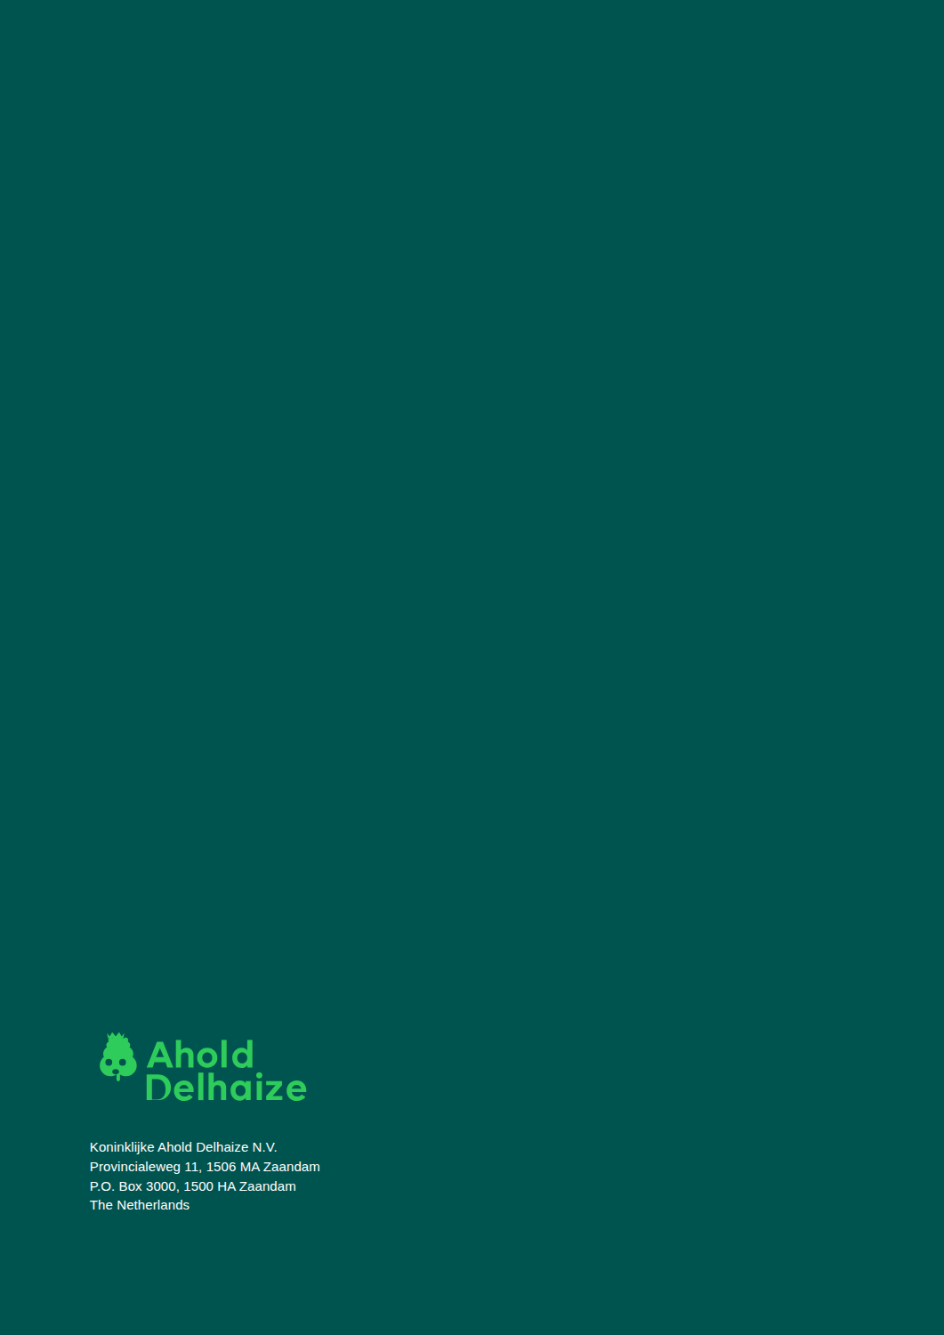Ahold Delhaize Koninklijke Ahold Delhaize N.V.
Provincialeweg 11, 1506 MA Zaandam
P.O. Box 3000, 1500 HA Zaandam
The Netherlands